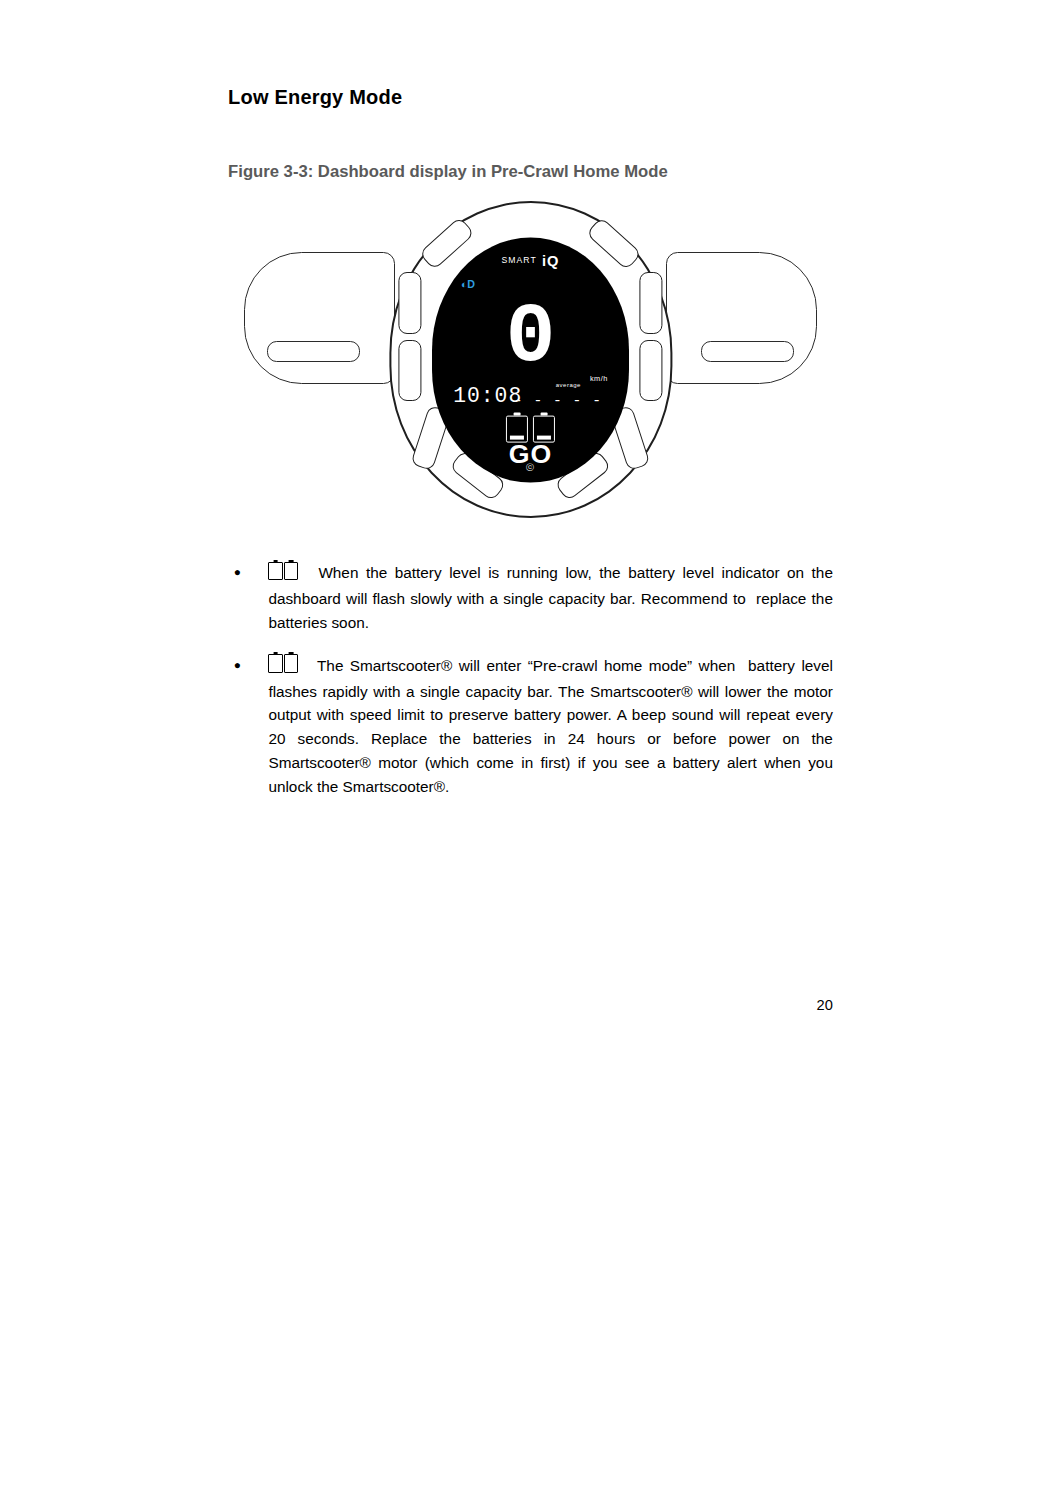Low Energy Mode
Figure 3-3: Dashboard display in Pre-Crawl Home Mode
SMART iQ
◐D
0
km/h
10:08
average
- - - - -
GOⓒ
When the battery level is running low, the battery level indicator on the dashboard will flash slowly with a single capacity bar. Recommend to replace the batteries soon.
The Smartscooter® will enter “Pre-crawl home mode” when battery level flashes rapidly with a single capacity bar. The Smartscooter® will lower the motor output with speed limit to preserve battery power. A beep sound will repeat every 20 seconds. Replace the batteries in 24 hours or before power on the Smartscooter® motor (which come in first) if you see a battery alert when you unlock the Smartscooter®.
20